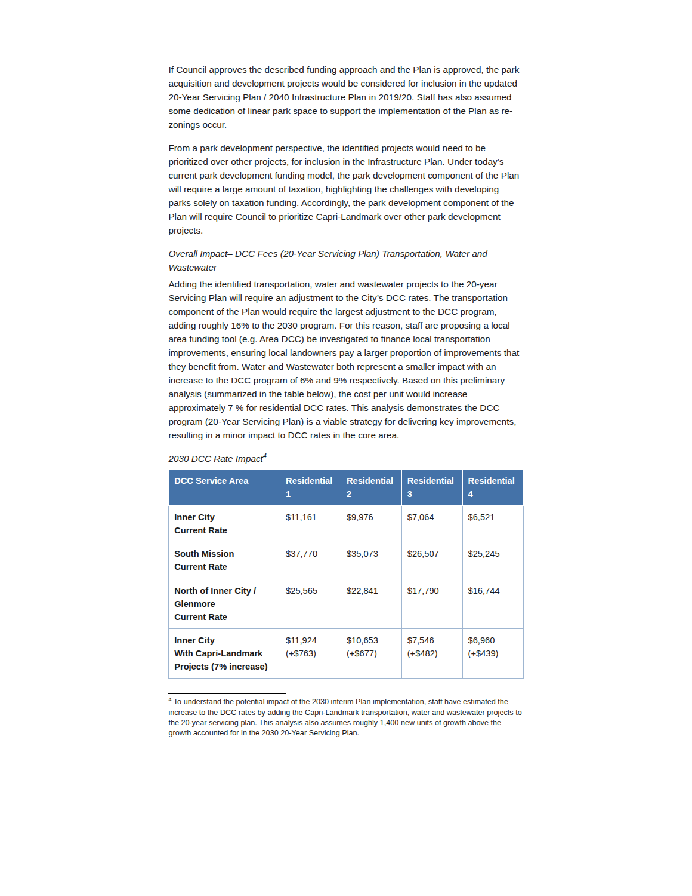If Council approves the described funding approach and the Plan is approved, the park acquisition and development projects would be considered for inclusion in the updated 20-Year Servicing Plan / 2040 Infrastructure Plan in 2019/20. Staff has also assumed some dedication of linear park space to support the implementation of the Plan as re-zonings occur.
From a park development perspective, the identified projects would need to be prioritized over other projects, for inclusion in the Infrastructure Plan. Under today’s current park development funding model, the park development component of the Plan will require a large amount of taxation, highlighting the challenges with developing parks solely on taxation funding. Accordingly, the park development component of the Plan will require Council to prioritize Capri-Landmark over other park development projects.
Overall Impact– DCC Fees (20-Year Servicing Plan) Transportation, Water and Wastewater
Adding the identified transportation, water and wastewater projects to the 20-year Servicing Plan will require an adjustment to the City’s DCC rates. The transportation component of the Plan would require the largest adjustment to the DCC program, adding roughly 16% to the 2030 program. For this reason, staff are proposing a local area funding tool (e.g. Area DCC) be investigated to finance local transportation improvements, ensuring local landowners pay a larger proportion of improvements that they benefit from. Water and Wastewater both represent a smaller impact with an increase to the DCC program of 6% and 9% respectively. Based on this preliminary analysis (summarized in the table below), the cost per unit would increase approximately 7 % for residential DCC rates. This analysis demonstrates the DCC program (20-Year Servicing Plan) is a viable strategy for delivering key improvements, resulting in a minor impact to DCC rates in the core area.
2030 DCC Rate Impact4
| DCC Service Area | Residential 1 | Residential 2 | Residential 3 | Residential 4 |
| --- | --- | --- | --- | --- |
| Inner City Current Rate | $11,161 | $9,976 | $7,064 | $6,521 |
| South Mission Current Rate | $37,770 | $35,073 | $26,507 | $25,245 |
| North of Inner City / Glenmore Current Rate | $25,565 | $22,841 | $17,790 | $16,744 |
| Inner City With Capri-Landmark Projects (7% increase) | $11,924 (+$763) | $10,653 (+$677) | $7,546 (+$482) | $6,960 (+$439) |
4 To understand the potential impact of the 2030 interim Plan implementation, staff have estimated the increase to the DCC rates by adding the Capri-Landmark transportation, water and wastewater projects to the 20-year servicing plan. This analysis also assumes roughly 1,400 new units of growth above the growth accounted for in the 2030 20-Year Servicing Plan.